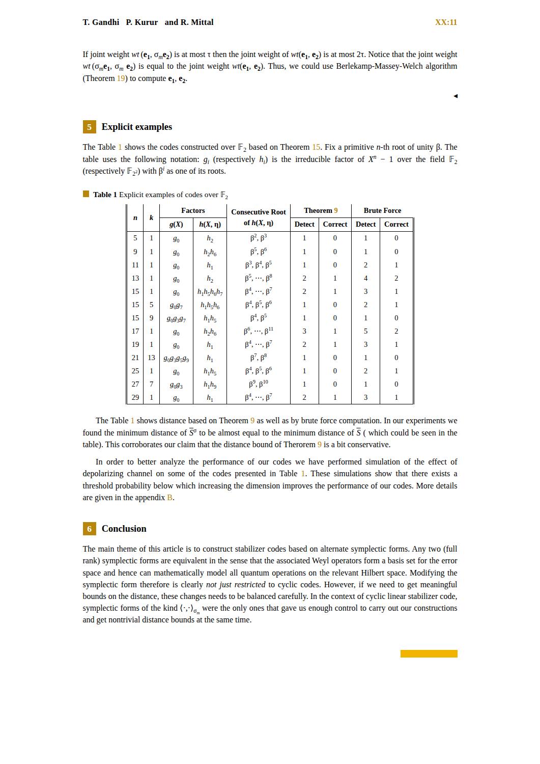T. Gandhi P. Kurur and R. Mittal XX:11
If joint weight wt (e1, σme2) is at most τ then the joint weight of wt(e1, e2) is at most 2τ. Notice that the joint weight wt (σme1, σm e2) is equal to the joint weight wt(e1, e2). Thus, we could use Berlekamp-Massey-Welch algorithm (Theorem 19) to compute e1, e2.
◂
5 Explicit examples
The Table 1 shows the codes constructed over 𝔽2 based on Theorem 15. Fix a primitive n-th root of unity β. The table uses the following notation: gi (respectively hi) is the irreducible factor of Xn − 1 over the field 𝔽2 (respectively 𝔽22) with βi as one of its roots.
Table 1 Explicit examples of codes over 𝔽2
| n | k | Factors | Consecutive Root of h ( X , η) | Theorem 9 | Brute Force |
| --- | --- | --- | --- | --- | --- |
| g ( X ) | h ( X , η) | Detect | Correct | Detect | Correct |
| 5 | 1 | g 0 | h 2 | β 2 , β 3 | 1 | 0 | 1 | 0 |
| 9 | 1 | g 0 | h 2 h 6 | β 5 , β 6 | 1 | 0 | 1 | 0 |
| 11 | 1 | g 0 | h 1 | β 3 , β 4 , β 5 | 1 | 0 | 2 | 1 |
| 13 | 1 | g 0 | h 2 | β 5 , ⋯, β 8 | 2 | 1 | 4 | 2 |
| 15 | 1 | g 0 | h 1 h 5 h 6 h 7 | β 4 , ⋯, β 7 | 2 | 1 | 3 | 1 |
| 15 | 5 | g 0 g 7 | h 1 h 5 h 6 | β 4 , β 5 , β 6 | 1 | 0 | 2 | 1 |
| 15 | 9 | g 0 g 3 g 7 | h 1 h 5 | β 4 , β 5 | 1 | 0 | 1 | 0 |
| 17 | 1 | g 0 | h 2 h 6 | β 6 , ⋯, β 11 | 3 | 1 | 5 | 2 |
| 19 | 1 | g 0 | h 1 | β 4 , ⋯, β 7 | 2 | 1 | 3 | 1 |
| 21 | 13 | g 0 g 3 g 5 g 9 | h 1 | β 7 , β 8 | 1 | 0 | 1 | 0 |
| 25 | 1 | g 0 | h 1 h 5 | β 4 , β 5 , β 6 | 1 | 0 | 2 | 1 |
| 27 | 7 | g 0 g 3 | h 1 h 9 | β 9 , β 10 | 1 | 0 | 1 | 0 |
| 29 | 1 | g 0 | h 1 | β 4 , ⋯, β 7 | 2 | 1 | 3 | 1 |
The Table 1 shows distance based on Theorem 9 as well as by brute force computation. In our experiments we found the minimum distance of Sσ to be almost equal to the minimum distance of S ( which could be seen in the table). This corroborates our claim that the distance bound of Therorem 9 is a bit conservative.
In order to better analyze the performance of our codes we have performed simulation of the effect of depolarizing channel on some of the codes presented in Table 1. These simulations show that there exists a threshold probability below which increasing the dimension improves the performance of our codes. More details are given in the appendix B.
6 Conclusion
The main theme of this article is to construct stabilizer codes based on alternate symplectic forms. Any two (full rank) symplectic forms are equivalent in the sense that the associated Weyl operators form a basis set for the error space and hence can mathematically model all quantum operations on the relevant Hilbert space. Modifying the symplectic form therefore is clearly not just restricted to cyclic codes. However, if we need to get meaningful bounds on the distance, these changes needs to be balanced carefully. In the context of cyclic linear stabilizer code, symplectic forms of the kind ⟨·,·⟩σm were the only ones that gave us enough control to carry out our constructions and get nontrivial distance bounds at the same time.